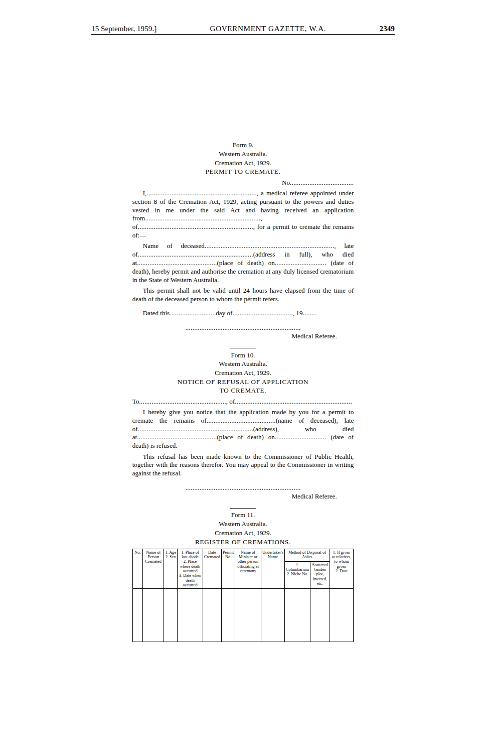15 September, 1959.] GOVERNMENT GAZETTE, W.A. 2349
Form 9.
Western Australia.
Cremation Act, 1929.
PERMIT TO CREMATE.
No....................................
I,.............................................................., a medical referee appointed under section 8 of the Cremation Act, 1929, acting pursuant to the powers and duties vested in me under the said Act and having received an application from................................................................., of................................................................., for a permit to cremate the remains of:—
Name of deceased........................................................................., late of.................................................................(address in full), who died at.............................................(place of death) on............................. (date of death), hereby permit and authorise the cremation at any duly licensed crematorium in the State of Western Australia.
This permit shall not be valid until 24 hours have elapsed from the time of death of the deceased person to whom the permit refers.
Dated this.......................... day of.................................., 19........
................................................................. Medical Referee.
Form 10.
Western Australia.
Cremation Act, 1929.
NOTICE OF REFUSAL OF APPLICATION
TO CREMATE.
To................................................., of..................................................................
I hereby give you notice that the application made by you for a permit to cremate the remains of.......................................(name of deceased), late of.................................................................(address), who died at.............................................(place of death) on............................. (date of death) is refused.
This refusal has been made known to the Commissioner of Public Health, together with the reasons therefor. You may appeal to the Commissioner in writing against the refusal.
................................................................. Medical Referee.
Form 11.
Western Australia.
Cremation Act, 1929.
REGISTER OF CREMATIONS.
| No. | Name of Person Cremated | 1. Age 2. Sex | 1. Place of last abode 2. Place where death occurred 3. Date when death occurred | Date Cremated | Permit No. | Name of Minister or other person officiating at ceremony | Undertaker's Name | Method of Disposal of Ashes | 1. If given to relatives, to whom given 2. Date |
| --- | --- | --- | --- | --- | --- | --- | --- | --- | --- |
| 1. Columbarium 2. Niche No. | Scattered Garden plot, interred, etc. |